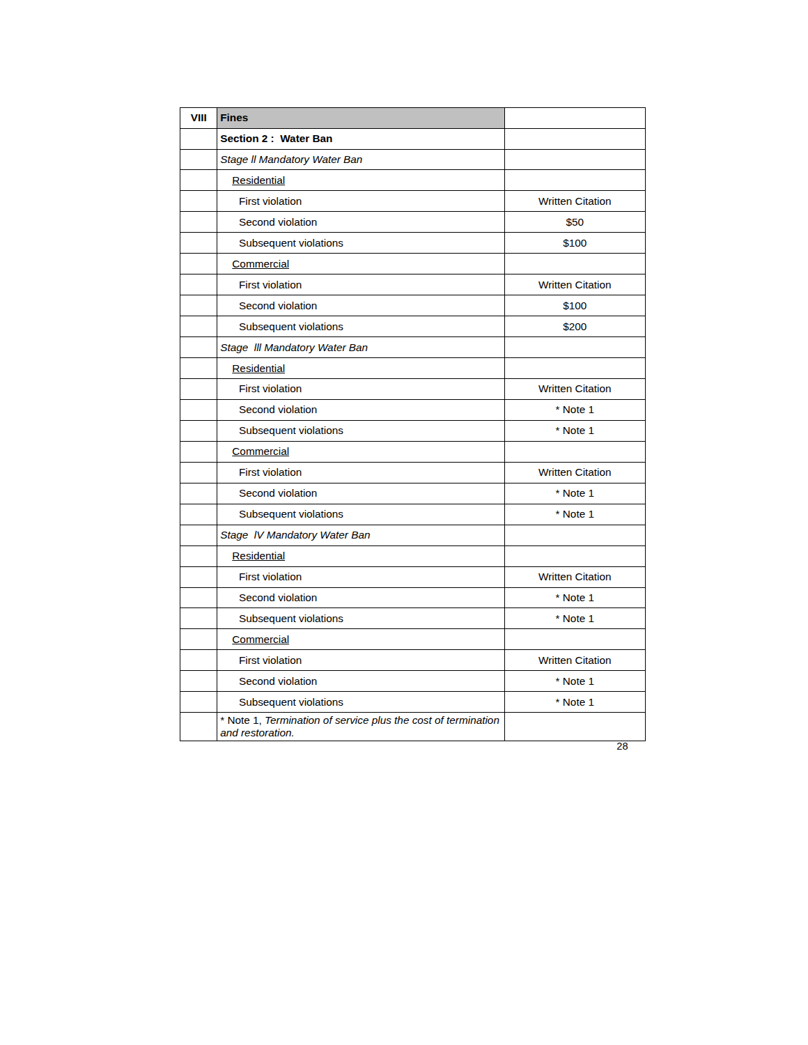| VIII | Fines | |
| | Section 2 : Water Ban | |
| | Stage ll Mandatory Water Ban | |
| | Residential | |
| | First violation | Written Citation |
| | Second violation | $50 |
| | Subsequent violations | $100 |
| | Commercial | |
| | First violation | Written Citation |
| | Second violation | $100 |
| | Subsequent violations | $200 |
| | Stage lll Mandatory Water Ban | |
| | Residential | |
| | First violation | Written Citation |
| | Second violation | * Note 1 |
| | Subsequent violations | * Note 1 |
| | Commercial | |
| | First violation | Written Citation |
| | Second violation | * Note 1 |
| | Subsequent violations | * Note 1 |
| | Stage lV Mandatory Water Ban | |
| | Residential | |
| | First violation | Written Citation |
| | Second violation | * Note 1 |
| | Subsequent violations | * Note 1 |
| | Commercial | |
| | First violation | Written Citation |
| | Second violation | * Note 1 |
| | Subsequent violations | * Note 1 |
| | * Note 1, Termination of service plus the cost of termination and restoration. | |
28